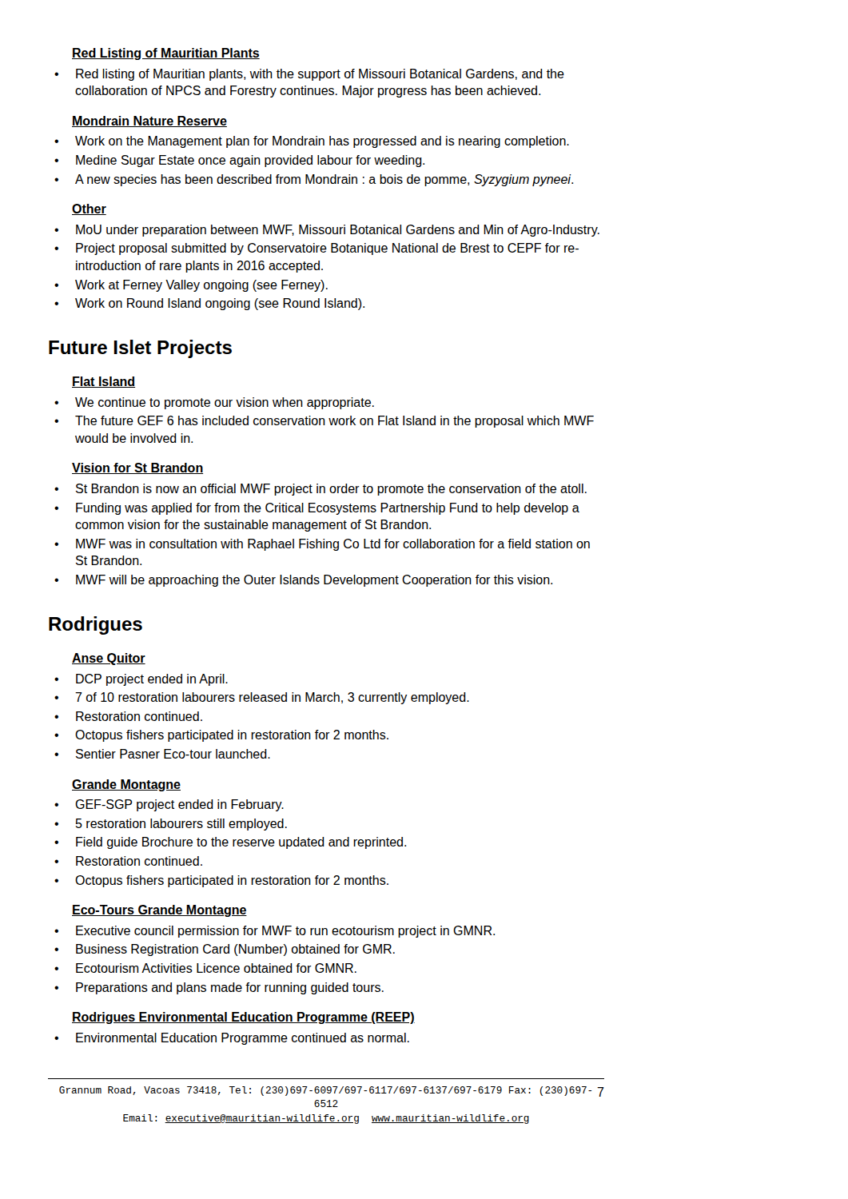Red Listing of Mauritian Plants
Red listing of Mauritian plants, with the support of Missouri Botanical Gardens, and the collaboration of NPCS and Forestry continues. Major progress has been achieved.
Mondrain Nature Reserve
Work on the Management plan for Mondrain has progressed and is nearing completion.
Medine Sugar Estate once again provided labour for weeding.
A new species has been described from Mondrain : a bois de pomme, Syzygium pyneei.
Other
MoU under preparation between MWF, Missouri Botanical Gardens and Min of Agro-Industry.
Project proposal submitted by Conservatoire Botanique National de Brest to CEPF for re-introduction of rare plants in 2016 accepted.
Work at Ferney Valley ongoing (see Ferney).
Work on Round Island ongoing (see Round Island).
Future Islet Projects
Flat Island
We continue to promote our vision when appropriate.
The future GEF 6 has included conservation work on Flat Island in the proposal which MWF would be involved in.
Vision for St Brandon
St Brandon is now an official MWF project in order to promote the conservation of the atoll.
Funding was applied for from the Critical Ecosystems Partnership Fund to help develop a common vision for the sustainable management of St Brandon.
MWF was in consultation with Raphael Fishing Co Ltd for collaboration for a field station on St Brandon.
MWF will be approaching the Outer Islands Development Cooperation for this vision.
Rodrigues
Anse Quitor
DCP project ended in April.
7 of 10 restoration labourers released in March, 3 currently employed.
Restoration continued.
Octopus fishers participated in restoration for 2 months.
Sentier Pasner Eco-tour launched.
Grande Montagne
GEF-SGP project ended in February.
5 restoration labourers still employed.
Field guide Brochure to the reserve updated and reprinted.
Restoration continued.
Octopus fishers participated in restoration for 2 months.
Eco-Tours Grande Montagne
Executive council permission for MWF to run ecotourism project in GMNR.
Business Registration Card (Number) obtained for GMR.
Ecotourism Activities Licence obtained for GMNR.
Preparations and plans made for running guided tours.
Rodrigues Environmental Education Programme (REEP)
Environmental Education Programme continued as normal.
Grannum Road, Vacoas 73418, Tel: (230)697-6097/697-6117/697-6137/697-6179 Fax: (230)697-6512 Email: executive@mauritian-wildlife.org www.mauritian-wildlife.org 7